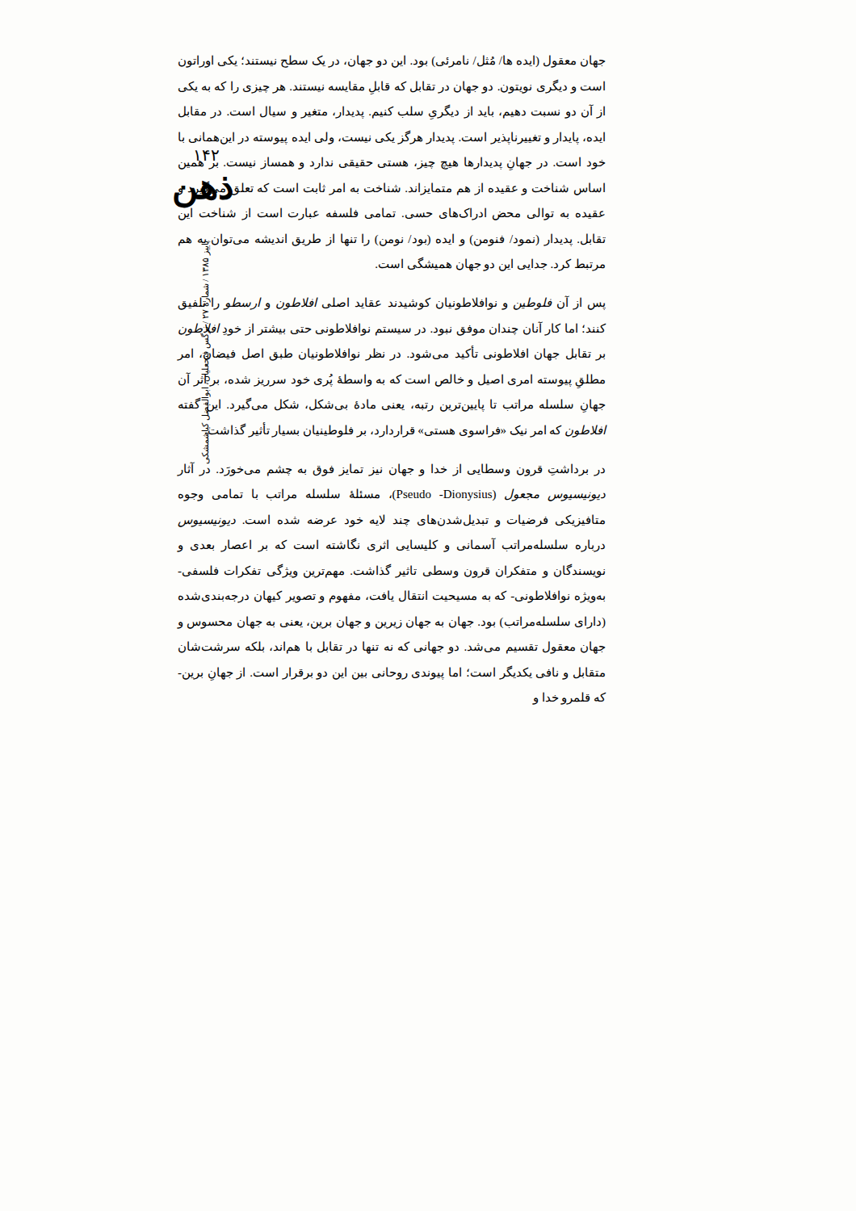۱۴۲
ذهن
پاییز ۱۳۸۵ / شمارهٔ ۲۷ / نرگس فتحعلیان، ابوالفضل کیاشمشکی
جهان معقول (ایده ها/ مُثل/ نامرئی) بود. این دو جهان، در یک سطح نیستند؛ یکی اوراتون است و دیگری نویتون. دو جهان در تقابل که قابلِ مقایسه نیستند. هر چیزی را که به یکی از آن دو نسبت دهیم، باید از دیگریِ سلب کنیم. پدیدار، متغیر و سیال است. در مقابل ایده، پایدار و تغییرناپذیر است. پدیدار هرگز یکی نیست، ولی ایده پیوسته در این‌همانی با خود است. در جهانِ پدیدارها هیچ چیز، هستی حقیقی ندارد و همساز نیست. بر همین اساس شناخت و عقیده از هم متمایزاند. شناخت به امر ثابت است که تعلق می‌گیرد و عقیده به توالی محض ادراک‌های حسی. تمامی فلسفه عبارت است از شناخت این تقابل. پدیدار (نمود/ فنومن) و ایده (بود/ نومن) را تنها از طریق اندیشه می‌توان به هم مرتبط کرد. جدایی این دو جهان همیشگی است.
پس از آن فلوطین و نوافلاطونیان کوشیدند عقاید اصلی افلاطون و ارسطو را تلفیق کنند؛ اما کار آنان چندان موفق نبود. در سیستم نوافلاطونی حتی بیشتر از خودِ افلاطون بر تقابل جهان افلاطونی تأکید می‌شود. در نظر نوافلاطونیان طبق اصل فیضان، امر مطلقِ پیوسته امری اصیل و خالص است که به واسطهٔ پُری خود سرریز شده، بر اثر آن جهانِ سلسله مراتب تا پایین‌ترین رتبه، یعنی مادهٔ بی‌شکل، شکل می‌گیرد. این گفته افلاطون که امر نیک «فراسوی هستی» قراردارد، بر فلوطینیان بسیار تأثیر گذاشت.
در برداشتِ قرون وسطایی از خدا و جهان نیز تمایز فوق به چشم می‌خورَد. در آثار دیونیسیوس مجعول (Pseudo -Dionysius)، مسئلهٔ سلسله مراتب با تمامی وجوه متافیزیکی فرضیات و تبدیل‌شدن‌های چند لایه خود عرضه شده است. دیونیسیوس درباره سلسله‌مراتب آسمانی و کلیسایی اثری نگاشته است که بر اعصار بعدی و نویسندگان و متفکران قرون وسطی تاثیر گذاشت. مهم‌ترین ویژگی تفکرات فلسفی- به‌ویژه نوافلاطونی- که به مسیحیت انتقال یافت، مفهوم و تصویر کیهان درجه‌بندی‌شده (دارای سلسله‌مراتب) بود. جهان به جهان زیرین و جهان برین، یعنی به جهان محسوس و جهان معقول تقسیم می‌شد. دو جهانی که نه تنها در تقابل با هم‌اند، بلکه سرشت‌شان متقابل و نافی یکدیگر است؛ اما پیوندی روحانی بین این دو برقرار است. از جهانِ برین- که قلمرو خدا و